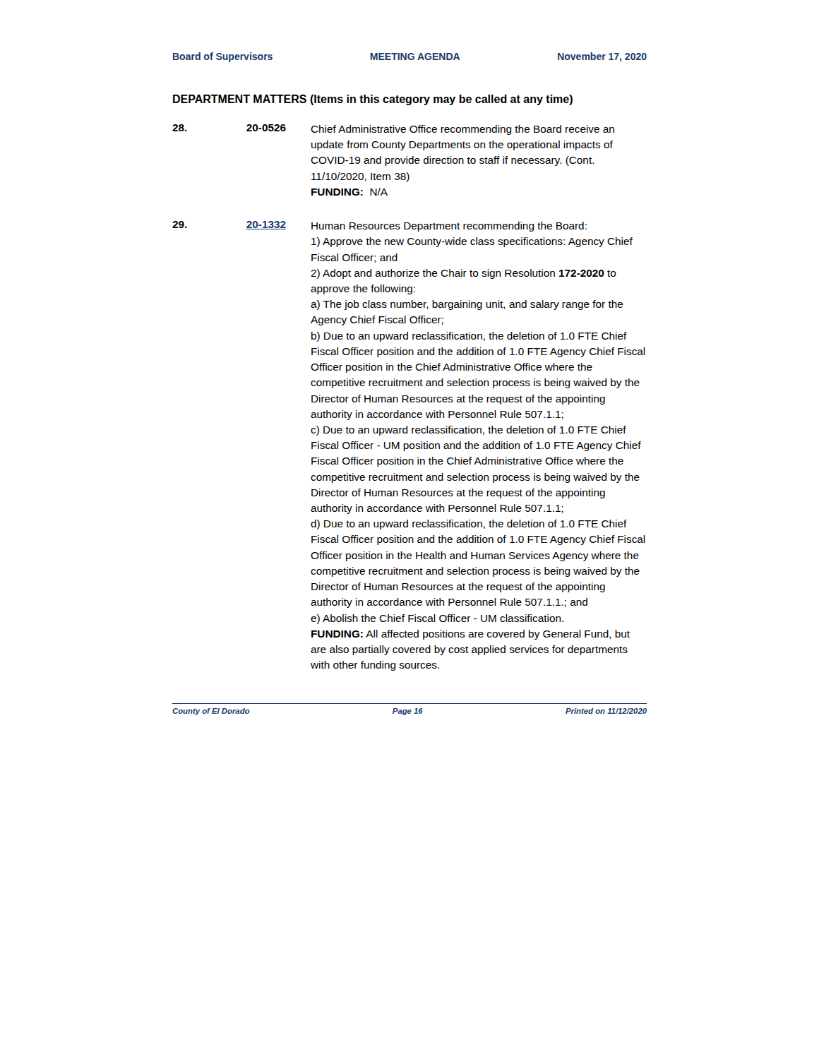Board of Supervisors
MEETING AGENDA
November 17, 2020
DEPARTMENT MATTERS (Items in this category may be called at any time)
28.
20-0526
Chief Administrative Office recommending the Board receive an update from County Departments on the operational impacts of COVID-19 and provide direction to staff if necessary. (Cont. 11/10/2020, Item 38)
FUNDING: N/A
29.
20-1332
Human Resources Department recommending the Board: 1) Approve the new County-wide class specifications: Agency Chief Fiscal Officer; and 2) Adopt and authorize the Chair to sign Resolution 172-2020 to approve the following: a) The job class number, bargaining unit, and salary range for the Agency Chief Fiscal Officer; b) Due to an upward reclassification, the deletion of 1.0 FTE Chief Fiscal Officer position and the addition of 1.0 FTE Agency Chief Fiscal Officer position in the Chief Administrative Office where the competitive recruitment and selection process is being waived by the Director of Human Resources at the request of the appointing authority in accordance with Personnel Rule 507.1.1; c) Due to an upward reclassification, the deletion of 1.0 FTE Chief Fiscal Officer - UM position and the addition of 1.0 FTE Agency Chief Fiscal Officer position in the Chief Administrative Office where the competitive recruitment and selection process is being waived by the Director of Human Resources at the request of the appointing authority in accordance with Personnel Rule 507.1.1; d) Due to an upward reclassification, the deletion of 1.0 FTE Chief Fiscal Officer position and the addition of 1.0 FTE Agency Chief Fiscal Officer position in the Health and Human Services Agency where the competitive recruitment and selection process is being waived by the Director of Human Resources at the request of the appointing authority in accordance with Personnel Rule 507.1.1.; and e) Abolish the Chief Fiscal Officer - UM classification.
FUNDING: All affected positions are covered by General Fund, but are also partially covered by cost applied services for departments with other funding sources.
County of El Dorado
Page 16
Printed on 11/12/2020